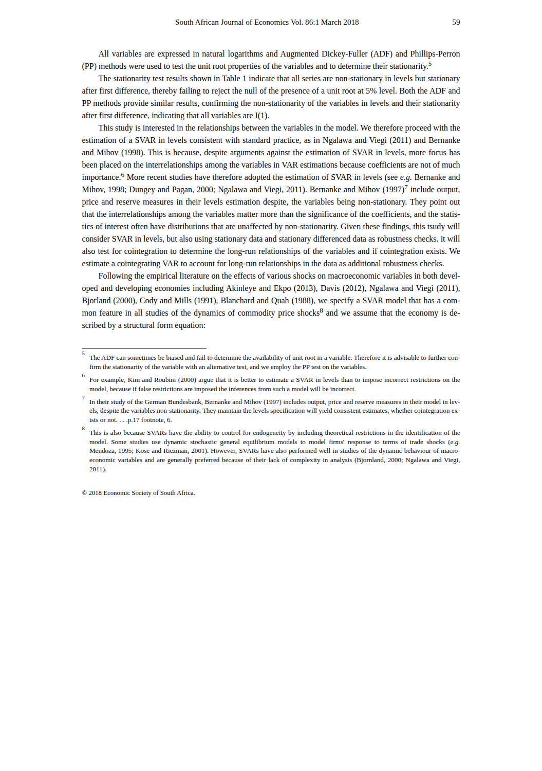South African Journal of Economics Vol. 86:1 March 2018
59
All variables are expressed in natural logarithms and Augmented Dickey-Fuller (ADF) and Phillips-Perron (PP) methods were used to test the unit root properties of the variables and to determine their stationarity.5
The stationarity test results shown in Table 1 indicate that all series are non-stationary in levels but stationary after first difference, thereby failing to reject the null of the presence of a unit root at 5% level. Both the ADF and PP methods provide similar results, confirming the non-stationarity of the variables in levels and their stationarity after first difference, indicating that all variables are I(1).
This study is interested in the relationships between the variables in the model. We therefore proceed with the estimation of a SVAR in levels consistent with standard practice, as in Ngalawa and Viegi (2011) and Bernanke and Mihov (1998). This is because, despite arguments against the estimation of SVAR in levels, more focus has been placed on the interrelationships among the variables in VAR estimations because coefficients are not of much importance.6 More recent studies have therefore adopted the estimation of SVAR in levels (see e.g. Bernanke and Mihov, 1998; Dungey and Pagan, 2000; Ngalawa and Viegi, 2011). Bernanke and Mihov (1997)7 include output, price and reserve measures in their levels estimation despite, the variables being non-stationary. They point out that the interrelationships among the variables matter more than the significance of the coefficients, and the statistics of interest often have distributions that are unaffected by non-stationarity. Given these findings, this tsudy will consider SVAR in levels, but also using stationary data and stationary differenced data as robustness checks. it will also test for cointegration to determine the long-run relationships of the variables and if cointegration exists. We estimate a cointegrating VAR to account for long-run relationships in the data as additional robustness checks.
Following the empirical literature on the effects of various shocks on macroeconomic variables in both developed and developing economies including Akinleye and Ekpo (2013), Davis (2012), Ngalawa and Viegi (2011), Bjorland (2000), Cody and Mills (1991), Blanchard and Quah (1988), we specify a SVAR model that has a common feature in all studies of the dynamics of commodity price shocks8 and we assume that the economy is described by a structural form equation:
5 The ADF can sometimes be biased and fail to determine the availability of unit root in a variable. Therefore it is advisable to further confirm the stationarity of the variable with an alternative test, and we employ the PP test on the variables.
6 For example, Kim and Roubini (2000) argue that it is better to estimate a SVAR in levels than to impose incorrect restrictions on the model, because if false restrictions are imposed the inferences from such a model will be incorrect.
7 In their study of the German Bundesbank, Bernanke and Mihov (1997) includes output, price and reserve measures in their model in levels, despite the variables non-stationarity. They maintain the levels specification will yield consistent estimates, whether cointegration exists or not. . . .p.17 footnote, 6.
8 This is also because SVARs have the ability to control for endogeneity by including theoretical restrictions in the identification of the model. Some studies use dynamic stochastic general equilibrium models to model firms' response to terms of trade shocks (e.g. Mendoza, 1995; Kose and Riezman, 2001). However, SVARs have also performed well in studies of the dynamic behaviour of macroeconomic variables and are generally preferred because of their lack of complexity in analysis (Bjornland, 2000; Ngalawa and Viegi, 2011).
© 2018 Economic Society of South Africa.